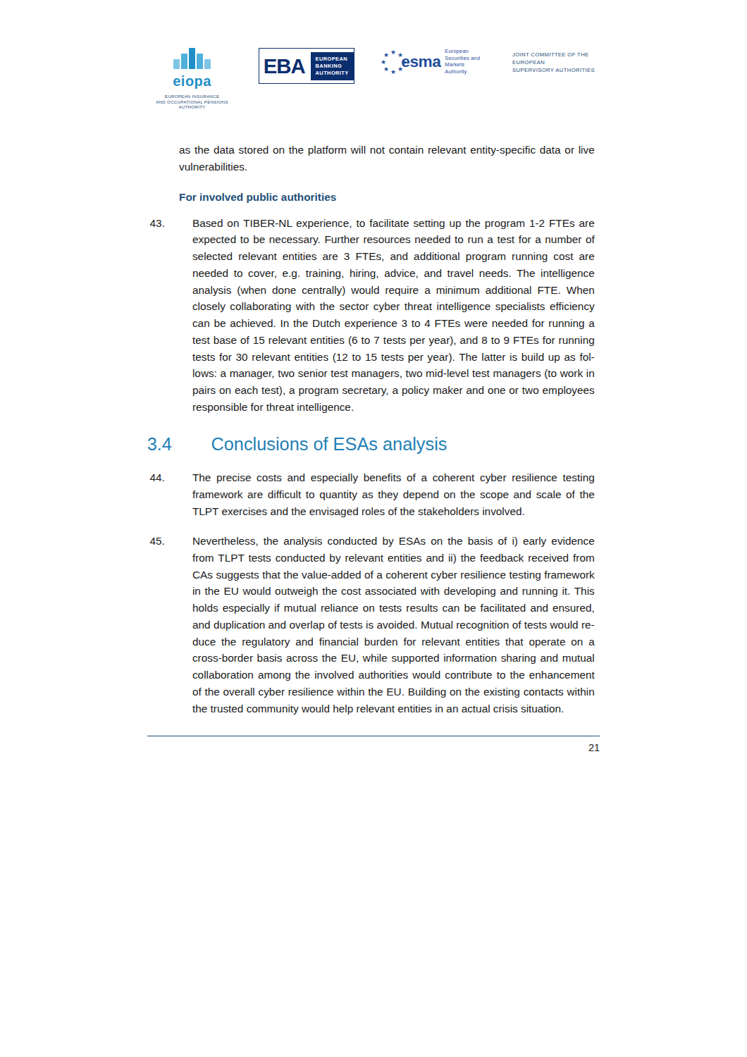eiopa
European Insurance
and Occupational Pensions Authority
EBA
European
Banking
Authority
★ ★ ★ ★ ★ ★ ★ ★
esma
European Securities and
Markets Authority
Joint Committee of the European
Supervisory Authorities
as the data stored on the platform will not contain relevant entity-specific data or live vulnerabilities.
For involved public authorities
43. Based on TIBER-NL experience, to facilitate setting up the program 1-2 FTEs are expected to be necessary. Further resources needed to run a test for a number of selected relevant entities are 3 FTEs, and additional program running cost are needed to cover, e.g. training, hiring, advice, and travel needs. The intelligence analysis (when done centrally) would require a minimum additional FTE. When closely collaborating with the sector cyber threat intelligence specialists efficiency can be achieved. In the Dutch experience 3 to 4 FTEs were needed for running a test base of 15 relevant entities (6 to 7 tests per year), and 8 to 9 FTEs for running tests for 30 relevant entities (12 to 15 tests per year). The latter is build up as follows: a manager, two senior test managers, two mid-level test managers (to work in pairs on each test), a program secretary, a policy maker and one or two employees responsible for threat intelligence.
3.4 Conclusions of ESAs analysis
44. The precise costs and especially benefits of a coherent cyber resilience testing framework are difficult to quantity as they depend on the scope and scale of the TLPT exercises and the envisaged roles of the stakeholders involved.
45. Nevertheless, the analysis conducted by ESAs on the basis of i) early evidence from TLPT tests conducted by relevant entities and ii) the feedback received from CAs suggests that the value-added of a coherent cyber resilience testing framework in the EU would outweigh the cost associated with developing and running it. This holds especially if mutual reliance on tests results can be facilitated and ensured, and duplication and overlap of tests is avoided. Mutual recognition of tests would reduce the regulatory and financial burden for relevant entities that operate on a cross-border basis across the EU, while supported information sharing and mutual collaboration among the involved authorities would contribute to the enhancement of the overall cyber resilience within the EU. Building on the existing contacts within the trusted community would help relevant entities in an actual crisis situation.
21